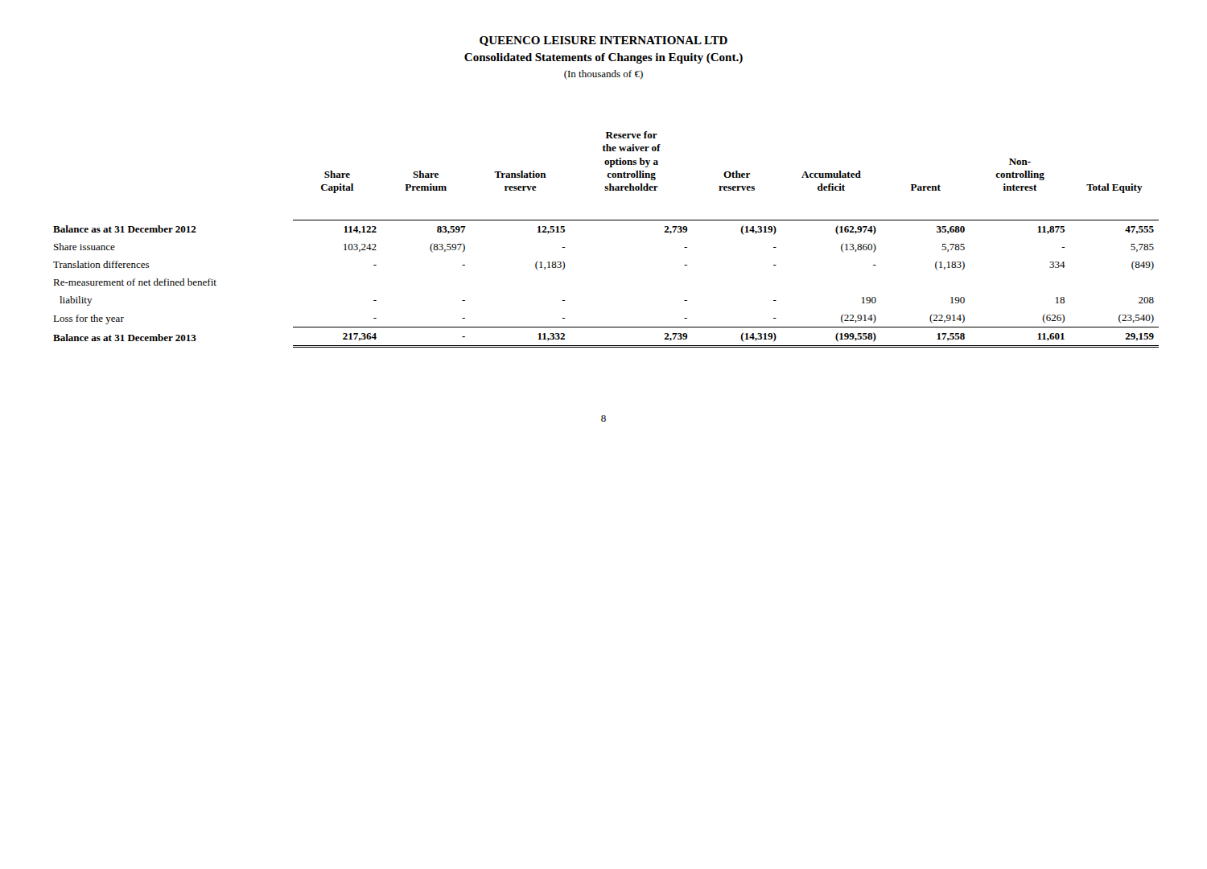QUEENCO LEISURE INTERNATIONAL LTD
Consolidated Statements of Changes in Equity (Cont.)
(In thousands of €)
| | Share Capital | Share Premium | Translation reserve | Reserve for the waiver of options by a controlling shareholder | Other reserves | Accumulated deficit | Parent | Non- controlling interest | Total Equity |
| --- | --- | --- | --- | --- | --- | --- | --- | --- | --- |
| Balance as at 31 December 2012 | 114,122 | 83,597 | 12,515 | 2,739 | (14,319) | (162,974) | 35,680 | 11,875 | 47,555 |
| Share issuance | 103,242 | (83,597) | - | - | - | (13,860) | 5,785 | - | 5,785 |
| Translation differences | - | - | (1,183) | - | - | - | (1,183) | 334 | (849) |
| Re-measurement of net defined benefit | | | | | | | | | |
| liability | - | - | - | - | - | 190 | 190 | 18 | 208 |
| Loss for the year | - | - | - | - | - | (22,914) | (22,914) | (626) | (23,540) |
| Balance as at 31 December 2013 | 217,364 | - | 11,332 | 2,739 | (14,319) | (199,558) | 17,558 | 11,601 | 29,159 |
8